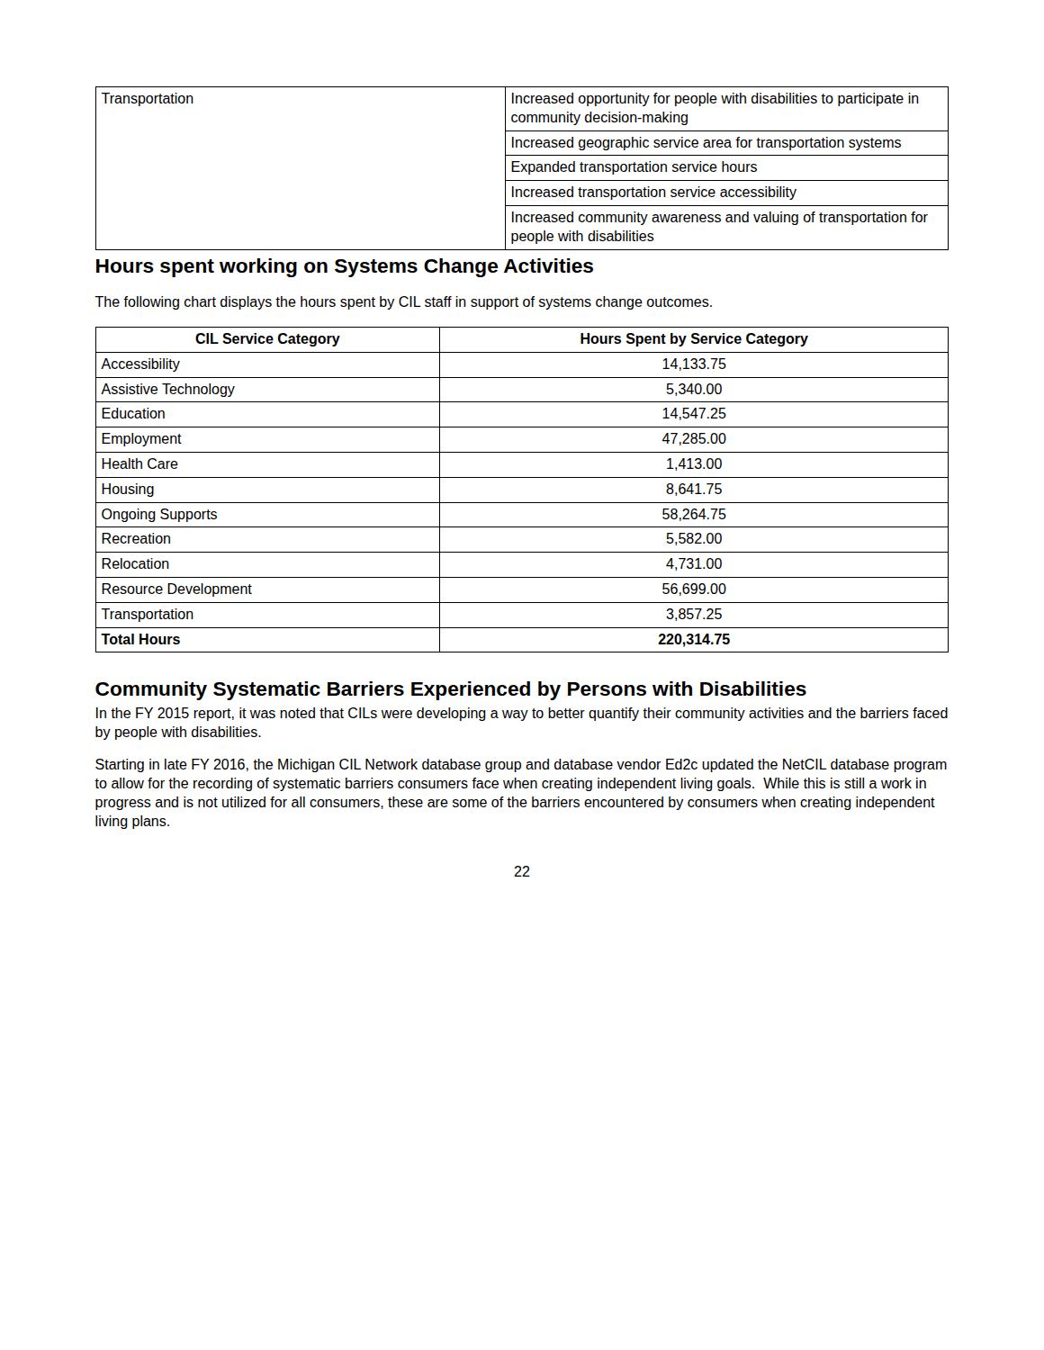| Transportation | Increased opportunity for people with disabilities to participate in community decision-making |
| Increased geographic service area for transportation systems |
| Expanded transportation service hours |
| Increased transportation service accessibility |
| Increased community awareness and valuing of transportation for people with disabilities |
Hours spent working on Systems Change Activities
The following chart displays the hours spent by CIL staff in support of systems change outcomes.
| CIL Service Category | Hours Spent by Service Category |
| --- | --- |
| Accessibility | 14,133.75 |
| Assistive Technology | 5,340.00 |
| Education | 14,547.25 |
| Employment | 47,285.00 |
| Health Care | 1,413.00 |
| Housing | 8,641.75 |
| Ongoing Supports | 58,264.75 |
| Recreation | 5,582.00 |
| Relocation | 4,731.00 |
| Resource Development | 56,699.00 |
| Transportation | 3,857.25 |
| Total Hours | 220,314.75 |
Community Systematic Barriers Experienced by Persons with Disabilities
In the FY 2015 report, it was noted that CILs were developing a way to better quantify their community activities and the barriers faced by people with disabilities.
Starting in late FY 2016, the Michigan CIL Network database group and database vendor Ed2c updated the NetCIL database program to allow for the recording of systematic barriers consumers face when creating independent living goals. While this is still a work in progress and is not utilized for all consumers, these are some of the barriers encountered by consumers when creating independent living plans.
22